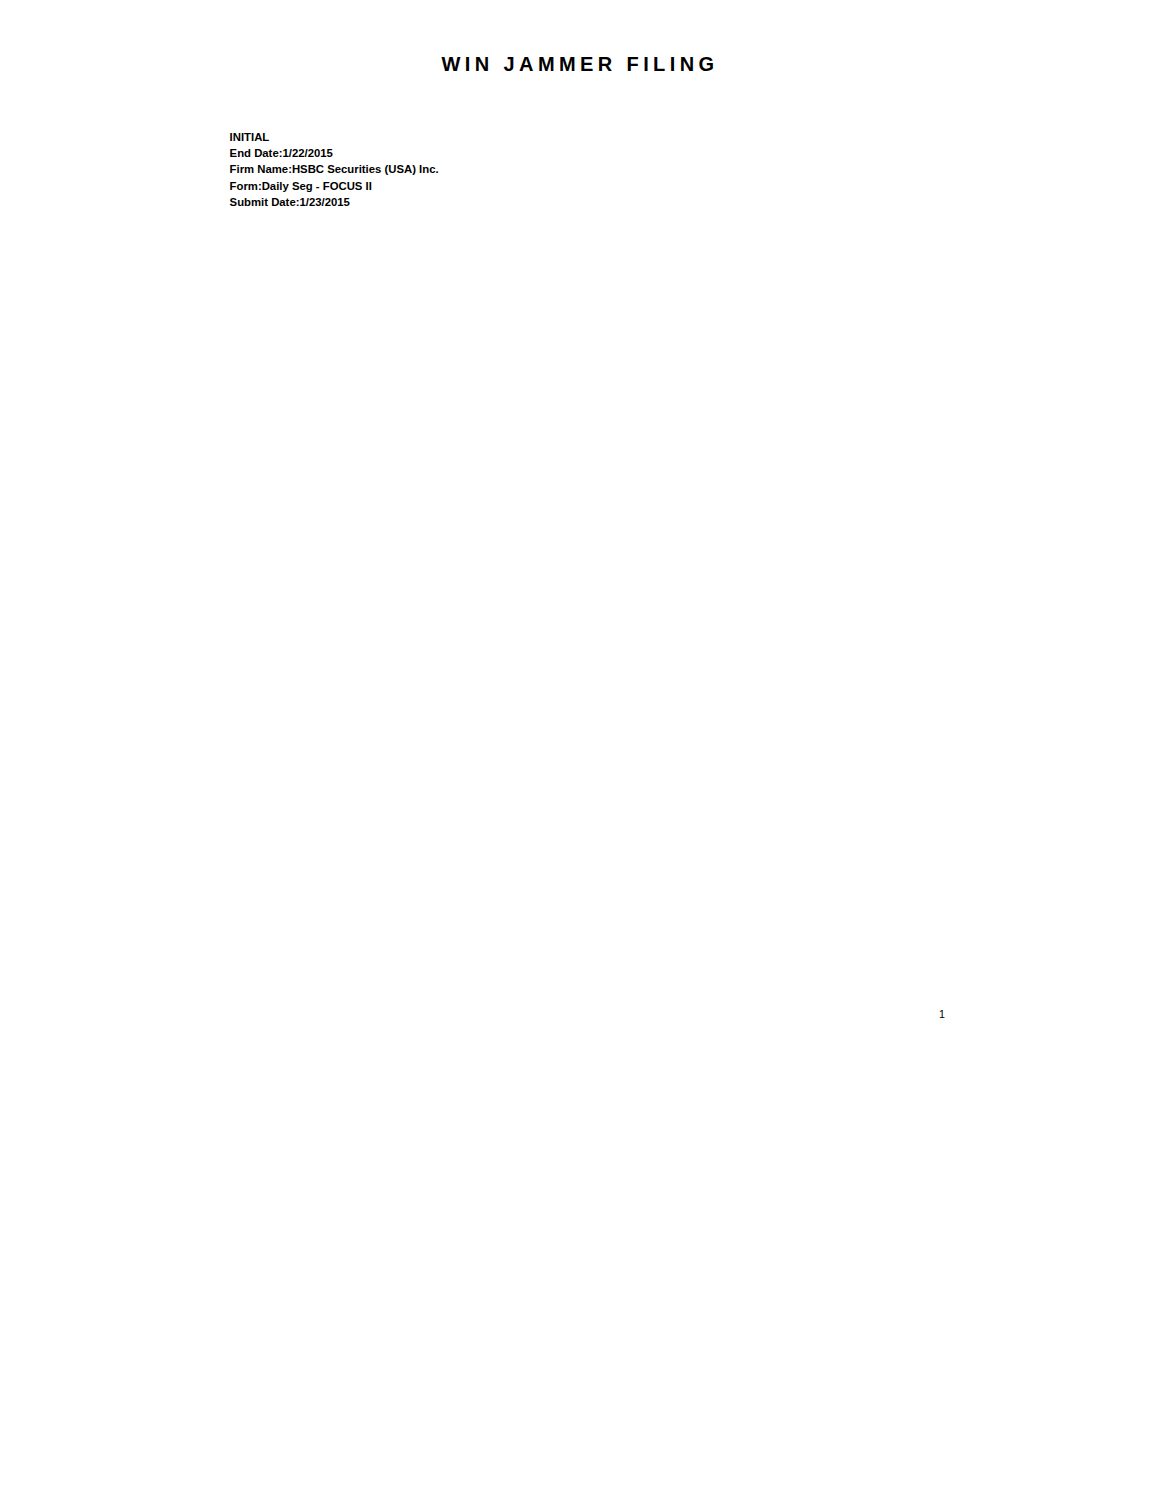WIN JAMMER FILING
INITIAL
End Date:1/22/2015
Firm Name:HSBC Securities (USA) Inc.
Form:Daily Seg - FOCUS II
Submit Date:1/23/2015
1